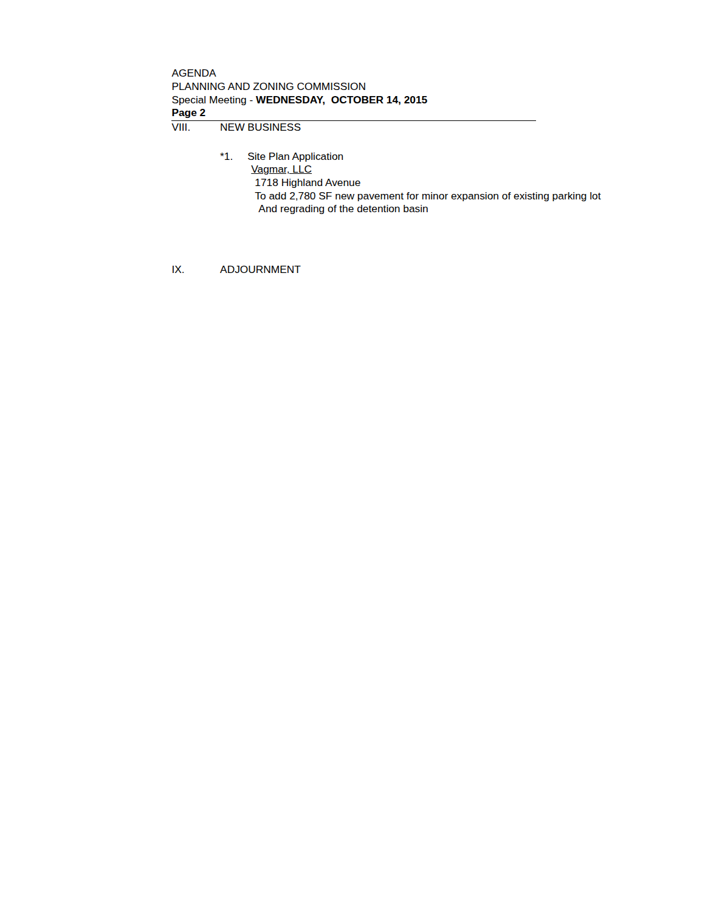AGENDA
PLANNING AND ZONING COMMISSION
Special Meeting - WEDNESDAY, OCTOBER 14, 2015
Page 2
VIII.
NEW BUSINESS
*1.
Site Plan Application
Vagmar, LLC
1718 Highland Avenue
To add 2,780 SF new pavement for minor expansion of existing parking lot
And regrading of the detention basin
IX.
ADJOURNMENT